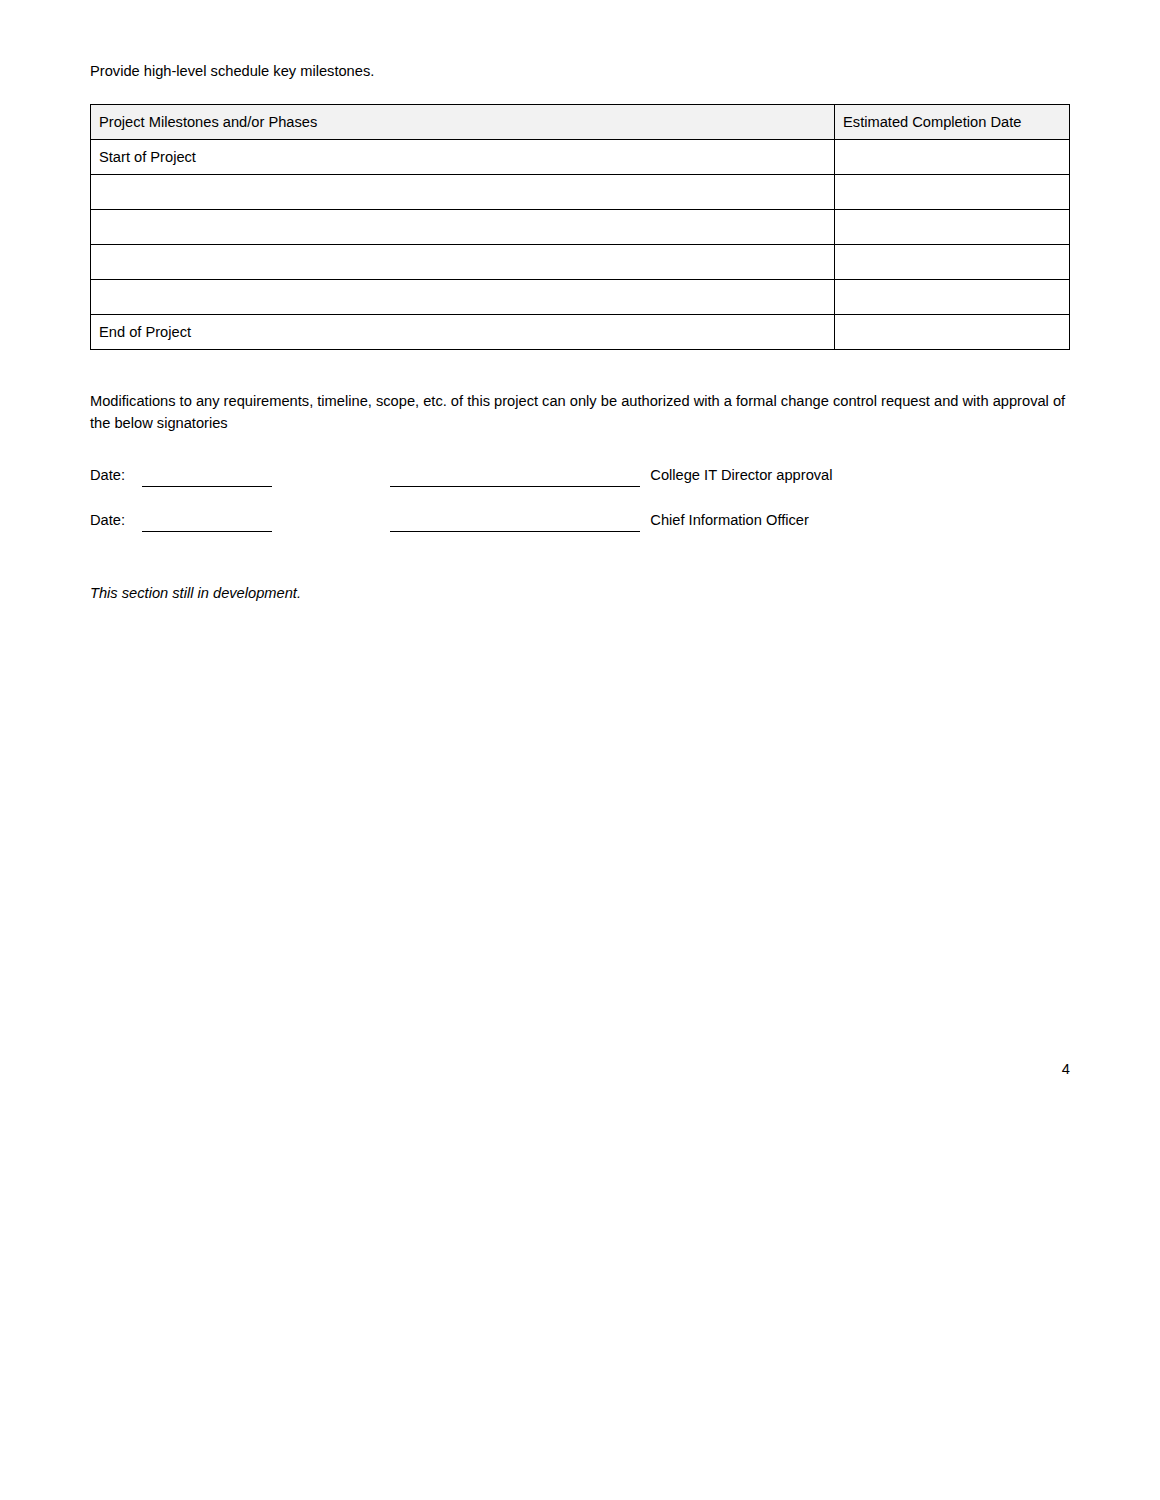Provide high-level schedule key milestones.
| Project Milestones and/or Phases | Estimated Completion Date |
| --- | --- |
| Start of Project | |
| End of Project | |
Modifications to any requirements, timeline, scope, etc. of this project can only be authorized with a formal change control request and with approval of the below signatories
Date: College IT Director approval
Date: Chief Information Officer
This section still in development.
4